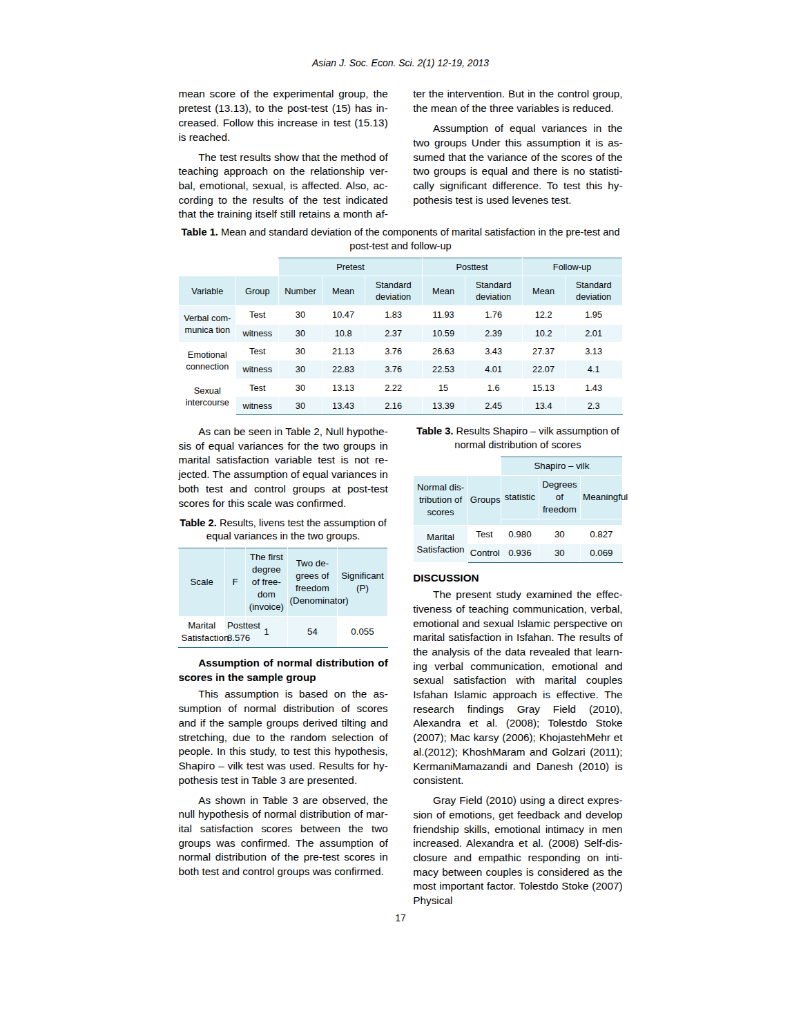Asian J. Soc. Econ. Sci. 2(1) 12-19, 2013
mean score of the experimental group, the pretest (13.13), to the post-test (15) has increased. Follow this increase in test (15.13) is reached.
The test results show that the method of teaching approach on the relationship verbal, emotional, sexual, is affected. Also, according to the results of the test indicated that the training itself still retains a month after the intervention. But in the control group, the mean of the three variables is reduced.
Assumption of equal variances in the two groups Under this assumption it is assumed that the variance of the scores of the two groups is equal and there is no statistically significant difference. To test this hypothesis test is used levenes test.
Table 1. Mean and standard deviation of the components of marital satisfaction in the pre-test and post-test and follow-up
| | | Pretest | Posttest | Follow-up |
| Variable | Group | Number | Mean | Standard deviation | Mean | Standard deviation | Mean | Standard deviation |
| Verbal communica tion | Test | 30 | 10.47 | 1.83 | 11.93 | 1.76 | 12.2 | 1.95 |
| witness | 30 | 10.8 | 2.37 | 10.59 | 2.39 | 10.2 | 2.01 |
| Emotional connection | Test | 30 | 21.13 | 3.76 | 26.63 | 3.43 | 27.37 | 3.13 |
| witness | 30 | 22.83 | 3.76 | 22.53 | 4.01 | 22.07 | 4.1 |
| Sexual intercourse | Test | 30 | 13.13 | 2.22 | 15 | 1.6 | 15.13 | 1.43 |
| witness | 30 | 13.43 | 2.16 | 13.39 | 2.45 | 13.4 | 2.3 |
As can be seen in Table 2, Null hypothesis of equal variances for the two groups in marital satisfaction variable test is not rejected. The assumption of equal variances in both test and control groups at post-test scores for this scale was confirmed.
Table 2. Results, livens test the assumption of equal variances in the two groups.
| Scale | F | The first degree of freedom (invoice) | Two degrees of freedom (Denominator) | Significant (P) |
| Marital Satisfaction | Posttest 8.576 | 1 | 54 | 0.055 |
Assumption of normal distribution of scores in the sample group
This assumption is based on the assumption of normal distribution of scores and if the sample groups derived tilting and stretching, due to the random selection of people. In this study, to test this hypothesis, Shapiro – vilk test was used. Results for hypothesis test in Table 3 are presented.
As shown in Table 3 are observed, the null hypothesis of normal distribution of marital satisfaction scores between the two groups was confirmed. The assumption of normal distribution of the pre-test scores in both test and control groups was confirmed.
Table 3. Results Shapiro – vilk assumption of normal distribution of scores
| | | Shapiro – vilk |
| Normal distribution of scores | Groups | statistic | Degrees of freedom | Meaningful |
| Marital Satisfaction | Test | 0.980 | 30 | 0.827 |
| Control | 0.936 | 30 | 0.069 |
Discussion
The present study examined the effectiveness of teaching communication, verbal, emotional and sexual Islamic perspective on marital satisfaction in Isfahan. The results of the analysis of the data revealed that learning verbal communication, emotional and sexual satisfaction with marital couples Isfahan Islamic approach is effective. The research findings Gray Field (2010), Alexandra et al. (2008); Tolestdo Stoke (2007); Mac karsy (2006); KhojastehMehr et al.(2012); KhoshMaram and Golzari (2011); KermaniMamazandi and Danesh (2010) is consistent.
Gray Field (2010) using a direct expression of emotions, get feedback and develop friendship skills, emotional intimacy in men increased. Alexandra et al. (2008) Self-disclosure and empathic responding on intimacy between couples is considered as the most important factor. Tolestdo Stoke (2007) Physical
17